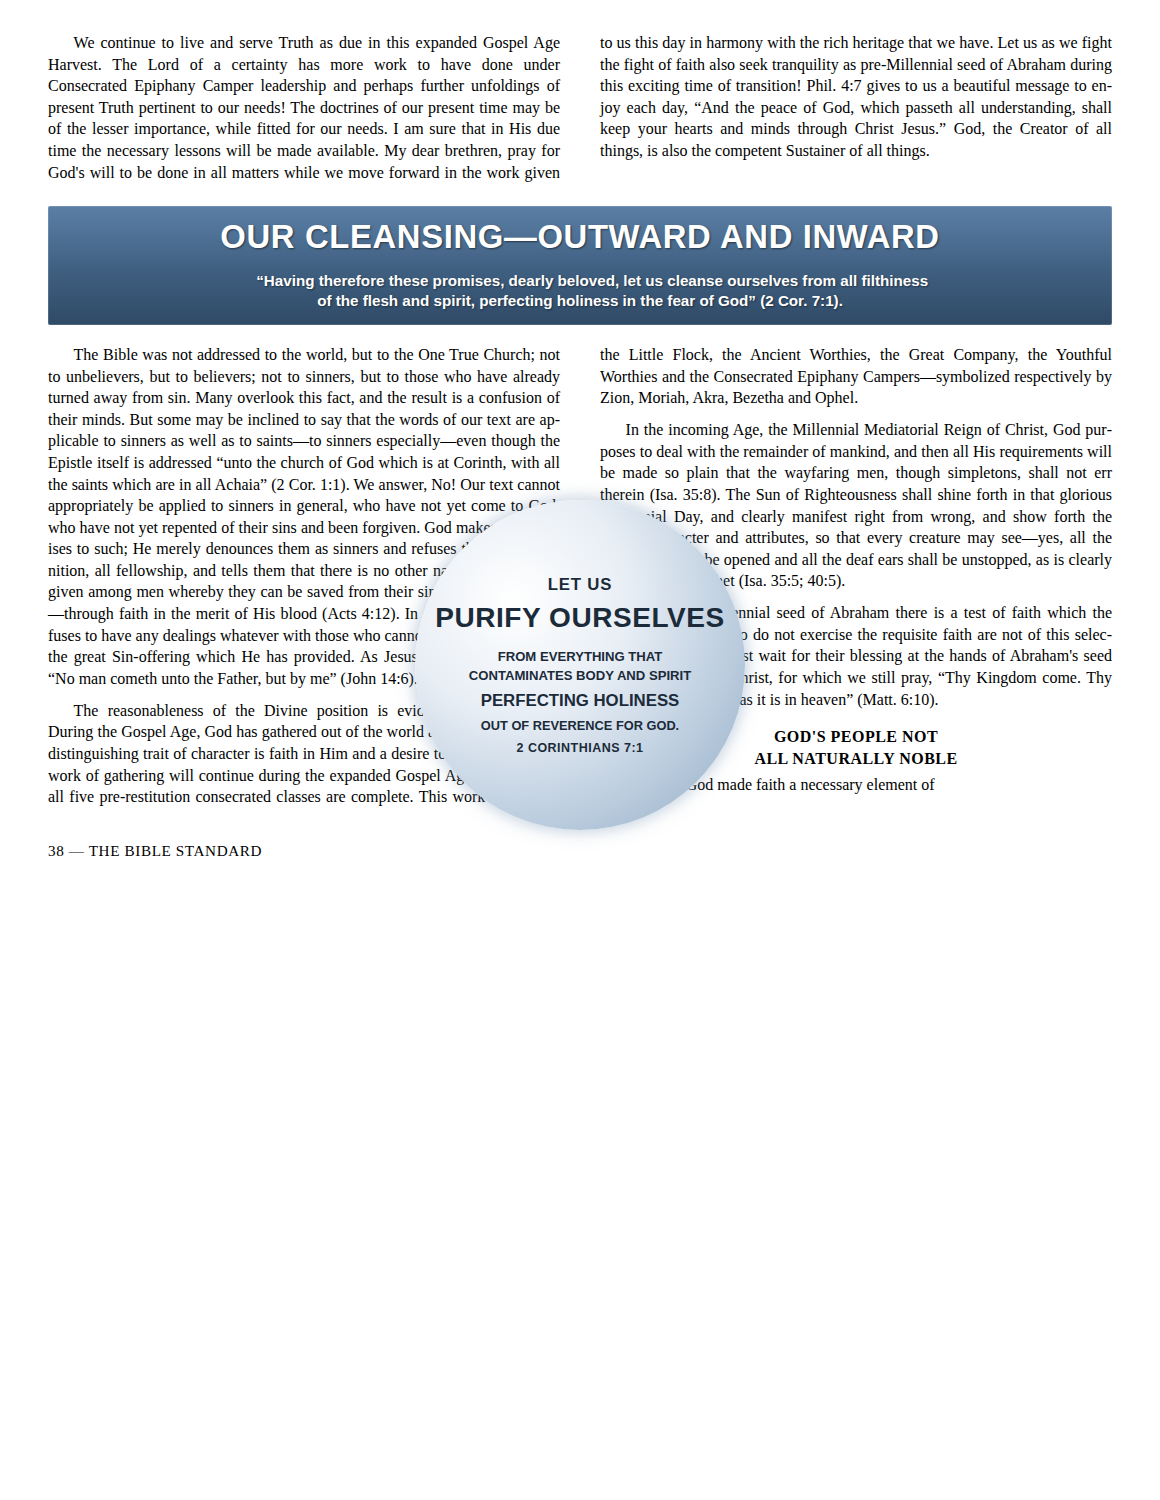We continue to live and serve Truth as due in this expanded Gospel Age Harvest. The Lord of a certainty has more work to have done under Consecrated Epiphany Camper leadership and perhaps further unfoldings of present Truth pertinent to our needs! The doctrines of our present time may be of the lesser importance, while fitted for our needs. I am sure that in His due time the necessary lessons will be made available. My dear brethren, pray for God's will to be done in all matters while we move forward in the work given to us this day in harmony with the rich heritage that we have. Let us as we fight the fight of faith also seek tranquility as pre-Millennial seed of Abraham during this exciting time of transition! Phil. 4:7 gives to us a beautiful message to enjoy each day, “And the peace of God, which passeth all understanding, shall keep your hearts and minds through Christ Jesus.” God, the Creator of all things, is also the competent Sustainer of all things.
OUR CLEANSING—OUTWARD AND INWARD
“Having therefore these promises, dearly beloved, let us cleanse ourselves from all filthiness
of the flesh and spirit, perfecting holiness in the fear of God” (2 Cor. 7:1).
LET US
PURIFY OURSELVES
FROM EVERYTHING THAT
CONTAMINATES BODY AND SPIRIT
PERFECTING HOLINESS
OUT OF REVERENCE FOR GOD.
2 CORINTHIANS 7:1
The Bible was not addressed to the world, but to the One True Church; not to unbelievers, but to believers; not to sinners, but to those who have already turned away from sin. Many overlook this fact, and the result is a confusion of their minds. But some may be inclined to say that the words of our text are applicable to sinners as well as to saints—to sinners especially—even though the Epistle itself is addressed “unto the church of God which is at Corinth, with all the saints which are in all Achaia” (2 Cor. 1:1). We answer, No! Our text cannot appropriately be applied to sinners in general, who have not yet come to God, who have not yet repented of their sins and been forgiven. God makes no promises to such; He merely denounces them as sinners and refuses them all recognition, all fellowship, and tells them that there is no other name under heaven given among men whereby they can be saved from their sins than that of Jesus—through faith in the merit of His blood (Acts 4:12). In other words, God refuses to have any dealings whatever with those who cannot or will not accept of the great Sin-offering which He has provided. As Jesus expressed the matter “No man cometh unto the Father, but by me” (John 14:6).
The reasonableness of the Divine position is evident upon reflection. During the Gospel Age, God has gathered out of the world a select class, whose distinguishing trait of character is faith in Him and a desire to please Him. This work of gathering will continue during the expanded Gospel Age Harvest until all five pre-restitution consecrated classes are complete. This work consists of the Little Flock, the Ancient Worthies, the Great Company, the Youthful Worthies and the Consecrated Epiphany Campers—symbolized respectively by Zion, Moriah, Akra, Bezetha and Ophel.
In the incoming Age, the Millennial Mediatorial Reign of Christ, God purposes to deal with the remainder of mankind, and then all His requirements will be made so plain that the wayfaring men, though simpletons, shall not err therein (Isa. 35:8). The Sun of Righteousness shall shine forth in that glorious Millennial Day, and clearly manifest right from wrong, and show forth the Divine character and attributes, so that every creature may see—yes, all the blind eyes shall be opened and all the deaf ears shall be unstopped, as is clearly stated by the Prophet (Isa. 35:5; 40:5).
For the pre-millennial seed of Abraham there is a test of faith which the Lord selects. Any who do not exercise the requisite faith are not of this selective salvation, but must wait for their blessing at the hands of Abraham's seed during the reign of Christ, for which we still pray, “Thy Kingdom come. Thy will be done in earth, as it is in heaven” (Matt. 6:10).
GOD'S PEOPLE NOT
ALL NATURALLY NOBLE
Not only has God made faith a necessary element of
38 — THE BIBLE STANDARD